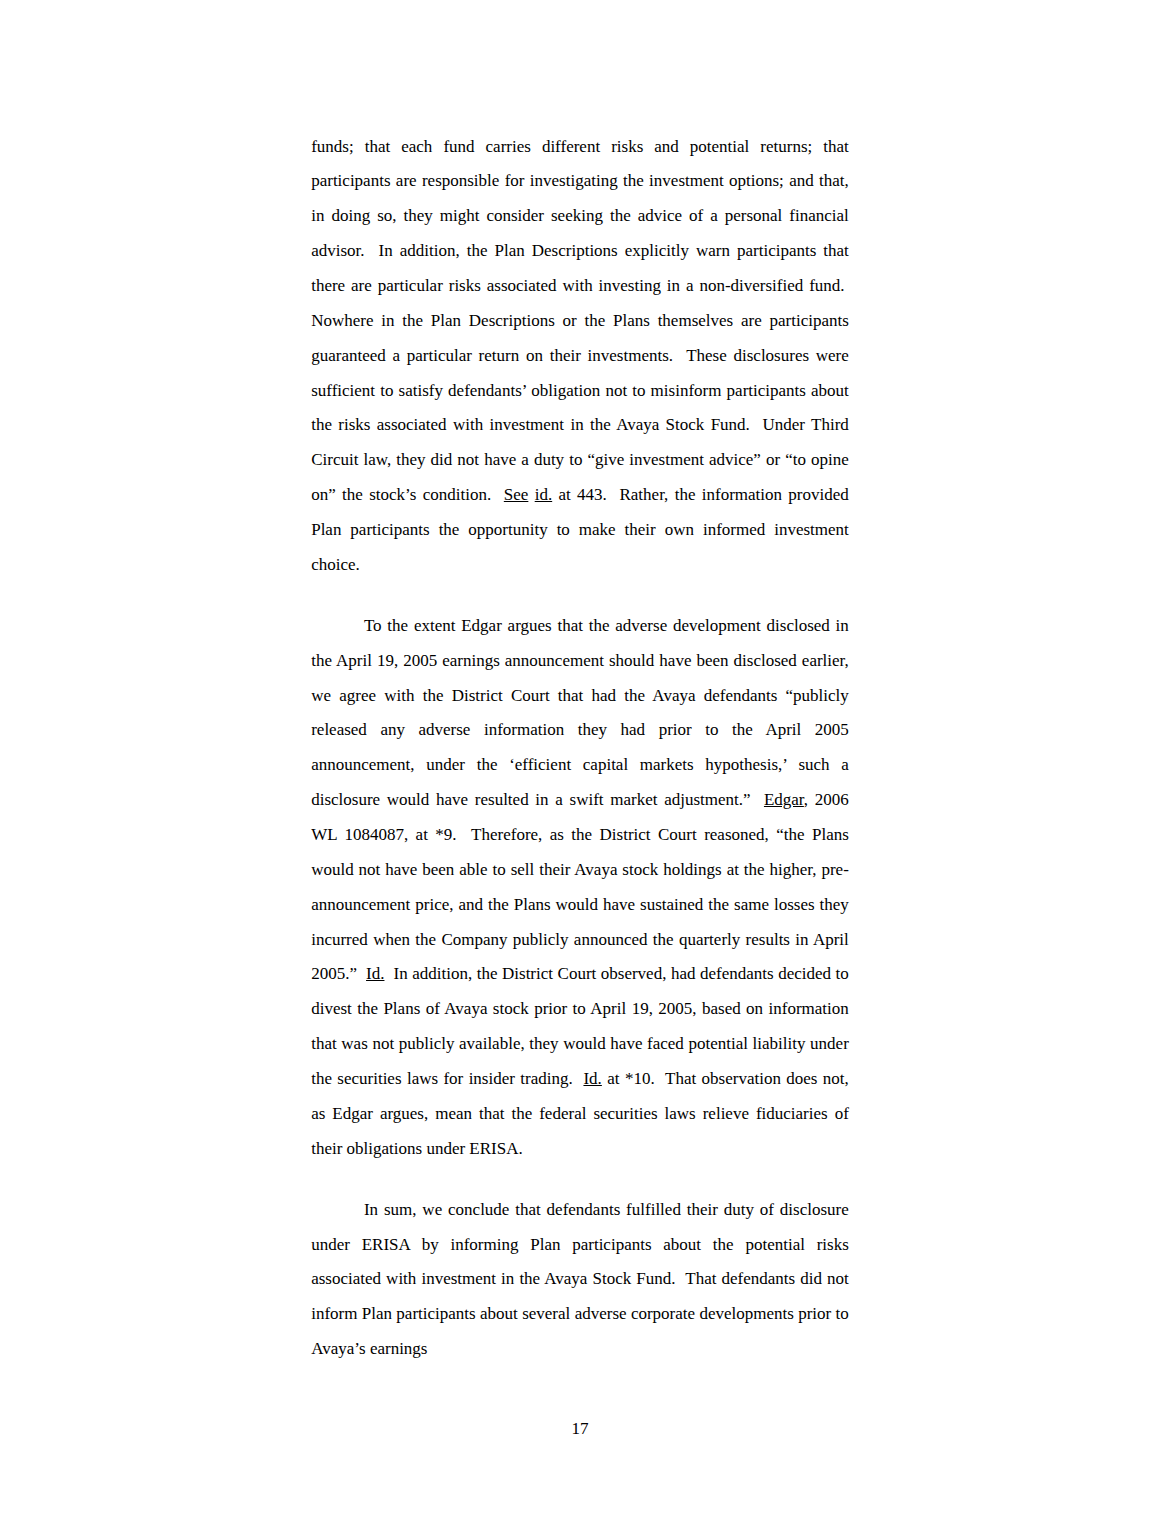funds; that each fund carries different risks and potential returns; that participants are responsible for investigating the investment options; and that, in doing so, they might consider seeking the advice of a personal financial advisor. In addition, the Plan Descriptions explicitly warn participants that there are particular risks associated with investing in a non-diversified fund. Nowhere in the Plan Descriptions or the Plans themselves are participants guaranteed a particular return on their investments. These disclosures were sufficient to satisfy defendants’ obligation not to misinform participants about the risks associated with investment in the Avaya Stock Fund. Under Third Circuit law, they did not have a duty to “give investment advice” or “to opine on” the stock’s condition. See id. at 443. Rather, the information provided Plan participants the opportunity to make their own informed investment choice.
To the extent Edgar argues that the adverse development disclosed in the April 19, 2005 earnings announcement should have been disclosed earlier, we agree with the District Court that had the Avaya defendants “publicly released any adverse information they had prior to the April 2005 announcement, under the ‘efficient capital markets hypothesis,’ such a disclosure would have resulted in a swift market adjustment.” Edgar, 2006 WL 1084087, at *9. Therefore, as the District Court reasoned, “the Plans would not have been able to sell their Avaya stock holdings at the higher, pre-announcement price, and the Plans would have sustained the same losses they incurred when the Company publicly announced the quarterly results in April 2005.” Id. In addition, the District Court observed, had defendants decided to divest the Plans of Avaya stock prior to April 19, 2005, based on information that was not publicly available, they would have faced potential liability under the securities laws for insider trading. Id. at *10. That observation does not, as Edgar argues, mean that the federal securities laws relieve fiduciaries of their obligations under ERISA.
In sum, we conclude that defendants fulfilled their duty of disclosure under ERISA by informing Plan participants about the potential risks associated with investment in the Avaya Stock Fund. That defendants did not inform Plan participants about several adverse corporate developments prior to Avaya’s earnings
17